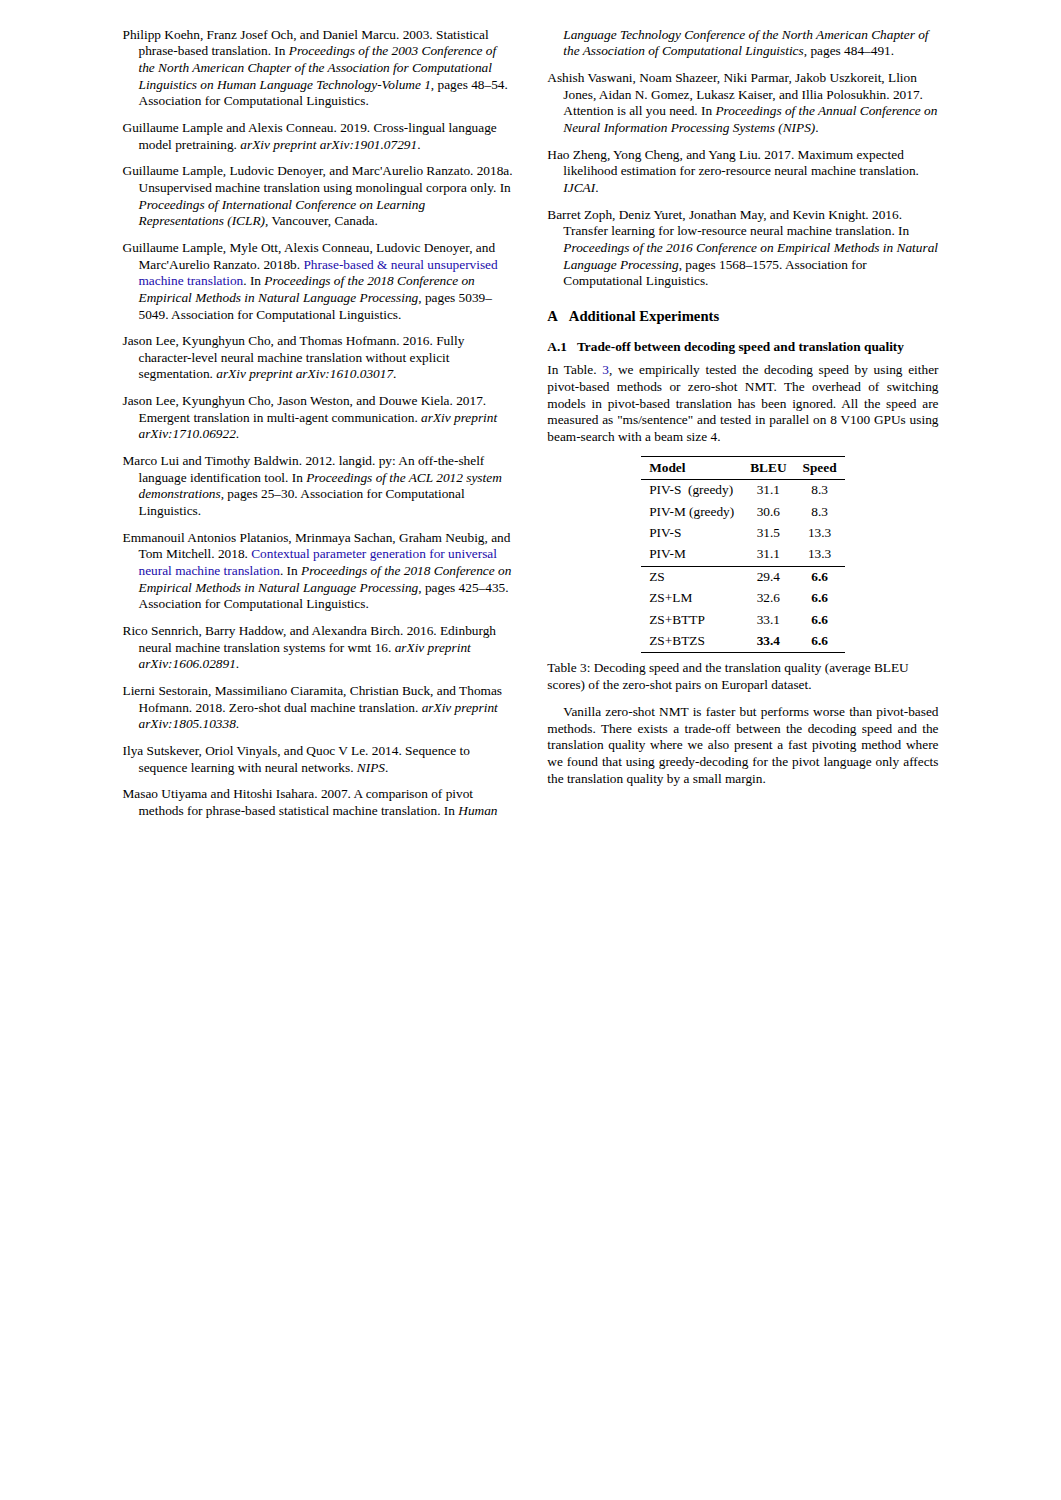Philipp Koehn, Franz Josef Och, and Daniel Marcu. 2003. Statistical phrase-based translation. In Proceedings of the 2003 Conference of the North American Chapter of the Association for Computational Linguistics on Human Language Technology-Volume 1, pages 48–54. Association for Computational Linguistics.
Guillaume Lample and Alexis Conneau. 2019. Cross-lingual language model pretraining. arXiv preprint arXiv:1901.07291.
Guillaume Lample, Ludovic Denoyer, and Marc'Aurelio Ranzato. 2018a. Unsupervised machine translation using monolingual corpora only. In Proceedings of International Conference on Learning Representations (ICLR), Vancouver, Canada.
Guillaume Lample, Myle Ott, Alexis Conneau, Ludovic Denoyer, and Marc'Aurelio Ranzato. 2018b. Phrase-based & neural unsupervised machine translation. In Proceedings of the 2018 Conference on Empirical Methods in Natural Language Processing, pages 5039–5049. Association for Computational Linguistics.
Jason Lee, Kyunghyun Cho, and Thomas Hofmann. 2016. Fully character-level neural machine translation without explicit segmentation. arXiv preprint arXiv:1610.03017.
Jason Lee, Kyunghyun Cho, Jason Weston, and Douwe Kiela. 2017. Emergent translation in multi-agent communication. arXiv preprint arXiv:1710.06922.
Marco Lui and Timothy Baldwin. 2012. langid. py: An off-the-shelf language identification tool. In Proceedings of the ACL 2012 system demonstrations, pages 25–30. Association for Computational Linguistics.
Emmanouil Antonios Platanios, Mrinmaya Sachan, Graham Neubig, and Tom Mitchell. 2018. Contextual parameter generation for universal neural machine translation. In Proceedings of the 2018 Conference on Empirical Methods in Natural Language Processing, pages 425–435. Association for Computational Linguistics.
Rico Sennrich, Barry Haddow, and Alexandra Birch. 2016. Edinburgh neural machine translation systems for wmt 16. arXiv preprint arXiv:1606.02891.
Lierni Sestorain, Massimiliano Ciaramita, Christian Buck, and Thomas Hofmann. 2018. Zero-shot dual machine translation. arXiv preprint arXiv:1805.10338.
Ilya Sutskever, Oriol Vinyals, and Quoc V Le. 2014. Sequence to sequence learning with neural networks. NIPS.
Masao Utiyama and Hitoshi Isahara. 2007. A comparison of pivot methods for phrase-based statistical machine translation. In Human Language Technology Conference of the North American Chapter of the Association of Computational Linguistics, pages 484–491.
Ashish Vaswani, Noam Shazeer, Niki Parmar, Jakob Uszkoreit, Llion Jones, Aidan N. Gomez, Lukasz Kaiser, and Illia Polosukhin. 2017. Attention is all you need. In Proceedings of the Annual Conference on Neural Information Processing Systems (NIPS).
Hao Zheng, Yong Cheng, and Yang Liu. 2017. Maximum expected likelihood estimation for zero-resource neural machine translation. IJCAI.
Barret Zoph, Deniz Yuret, Jonathan May, and Kevin Knight. 2016. Transfer learning for low-resource neural machine translation. In Proceedings of the 2016 Conference on Empirical Methods in Natural Language Processing, pages 1568–1575. Association for Computational Linguistics.
A Additional Experiments
A.1 Trade-off between decoding speed and translation quality
In Table. 3, we empirically tested the decoding speed by using either pivot-based methods or zero-shot NMT. The overhead of switching models in pivot-based translation has been ignored. All the speed are measured as "ms/sentence" and tested in parallel on 8 V100 GPUs using beam-search with a beam size 4.
| Model | BLEU | Speed |
| --- | --- | --- |
| PIV-S (greedy) | 31.1 | 8.3 |
| PIV-M (greedy) | 30.6 | 8.3 |
| PIV-S | 31.5 | 13.3 |
| PIV-M | 31.1 | 13.3 |
| ZS | 29.4 | 6.6 |
| ZS+LM | 32.6 | 6.6 |
| ZS+BTTP | 33.1 | 6.6 |
| ZS+BTZS | 33.4 | 6.6 |
Table 3: Decoding speed and the translation quality (average BLEU scores) of the zero-shot pairs on Europarl dataset.
Vanilla zero-shot NMT is faster but performs worse than pivot-based methods. There exists a trade-off between the decoding speed and the translation quality where we also present a fast pivoting method where we found that using greedy-decoding for the pivot language only affects the translation quality by a small margin.